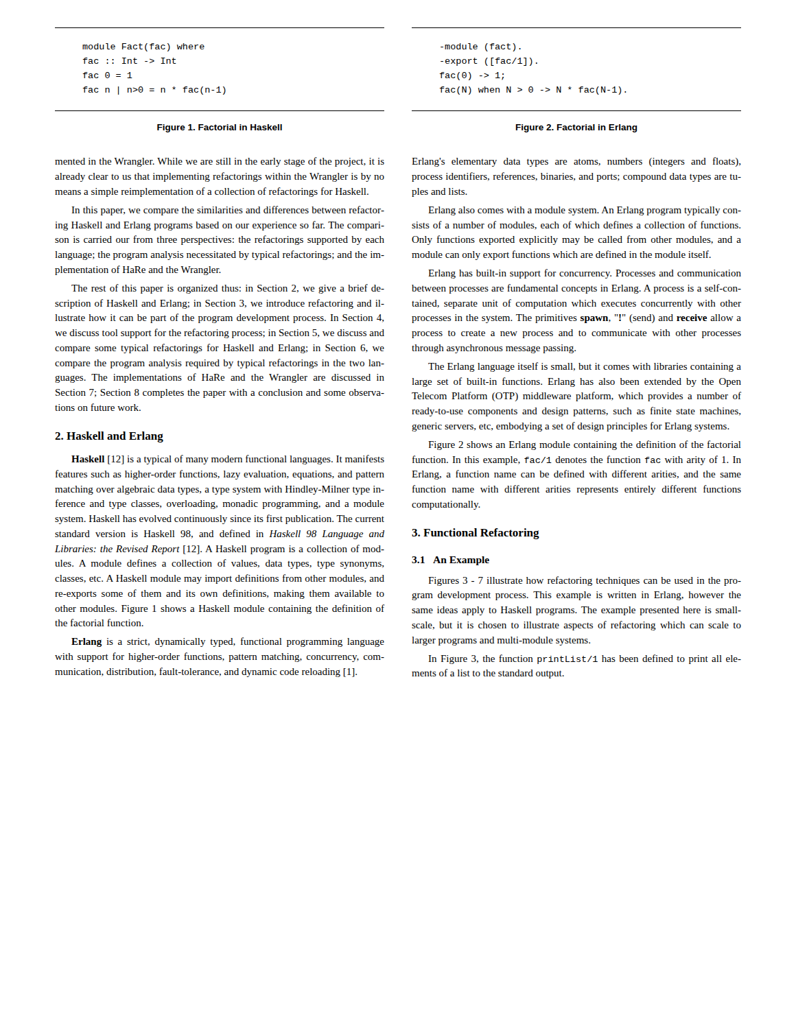module Fact(fac) where
fac :: Int -> Int
fac 0 = 1
fac n | n>0 = n * fac(n-1)
Figure 1. Factorial in Haskell
-module (fact).
-export ([fac/1]).
fac(0) -> 1;
fac(N) when N > 0 -> N * fac(N-1).
Figure 2. Factorial in Erlang
mented in the Wrangler. While we are still in the early stage of the project, it is already clear to us that implementing refactorings within the Wrangler is by no means a simple reimplementation of a collection of refactorings for Haskell.
In this paper, we compare the similarities and differences between refactoring Haskell and Erlang programs based on our experience so far. The comparison is carried our from three perspectives: the refactorings supported by each language; the program analysis necessitated by typical refactorings; and the implementation of HaRe and the Wrangler.
The rest of this paper is organized thus: in Section 2, we give a brief description of Haskell and Erlang; in Section 3, we introduce refactoring and illustrate how it can be part of the program development process. In Section 4, we discuss tool support for the refactoring process; in Section 5, we discuss and compare some typical refactorings for Haskell and Erlang; in Section 6, we compare the program analysis required by typical refactorings in the two languages. The implementations of HaRe and the Wrangler are discussed in Section 7; Section 8 completes the paper with a conclusion and some observations on future work.
2. Haskell and Erlang
Haskell [12] is a typical of many modern functional languages. It manifests features such as higher-order functions, lazy evaluation, equations, and pattern matching over algebraic data types, a type system with Hindley-Milner type inference and type classes, overloading, monadic programming, and a module system. Haskell has evolved continuously since its first publication. The current standard version is Haskell 98, and defined in Haskell 98 Language and Libraries: the Revised Report [12]. A Haskell program is a collection of modules. A module defines a collection of values, data types, type synonyms, classes, etc. A Haskell module may import definitions from other modules, and re-exports some of them and its own definitions, making them available to other modules. Figure 1 shows a Haskell module containing the definition of the factorial function.
Erlang is a strict, dynamically typed, functional programming language with support for higher-order functions, pattern matching, concurrency, communication, distribution, fault-tolerance, and dynamic code reloading [1].
Erlang's elementary data types are atoms, numbers (integers and floats), process identifiers, references, binaries, and ports; compound data types are tuples and lists.
Erlang also comes with a module system. An Erlang program typically consists of a number of modules, each of which defines a collection of functions. Only functions exported explicitly may be called from other modules, and a module can only export functions which are defined in the module itself.
Erlang has built-in support for concurrency. Processes and communication between processes are fundamental concepts in Erlang. A process is a self-contained, separate unit of computation which executes concurrently with other processes in the system. The primitives spawn, "!" (send) and receive allow a process to create a new process and to communicate with other processes through asynchronous message passing.
The Erlang language itself is small, but it comes with libraries containing a large set of built-in functions. Erlang has also been extended by the Open Telecom Platform (OTP) middleware platform, which provides a number of ready-to-use components and design patterns, such as finite state machines, generic servers, etc, embodying a set of design principles for Erlang systems.
Figure 2 shows an Erlang module containing the definition of the factorial function. In this example, fac/1 denotes the function fac with arity of 1. In Erlang, a function name can be defined with different arities, and the same function name with different arities represents entirely different functions computationally.
3. Functional Refactoring
3.1 An Example
Figures 3 - 7 illustrate how refactoring techniques can be used in the program development process. This example is written in Erlang, however the same ideas apply to Haskell programs. The example presented here is small-scale, but it is chosen to illustrate aspects of refactoring which can scale to larger programs and multi-module systems.
In Figure 3, the function printList/1 has been defined to print all elements of a list to the standard output.